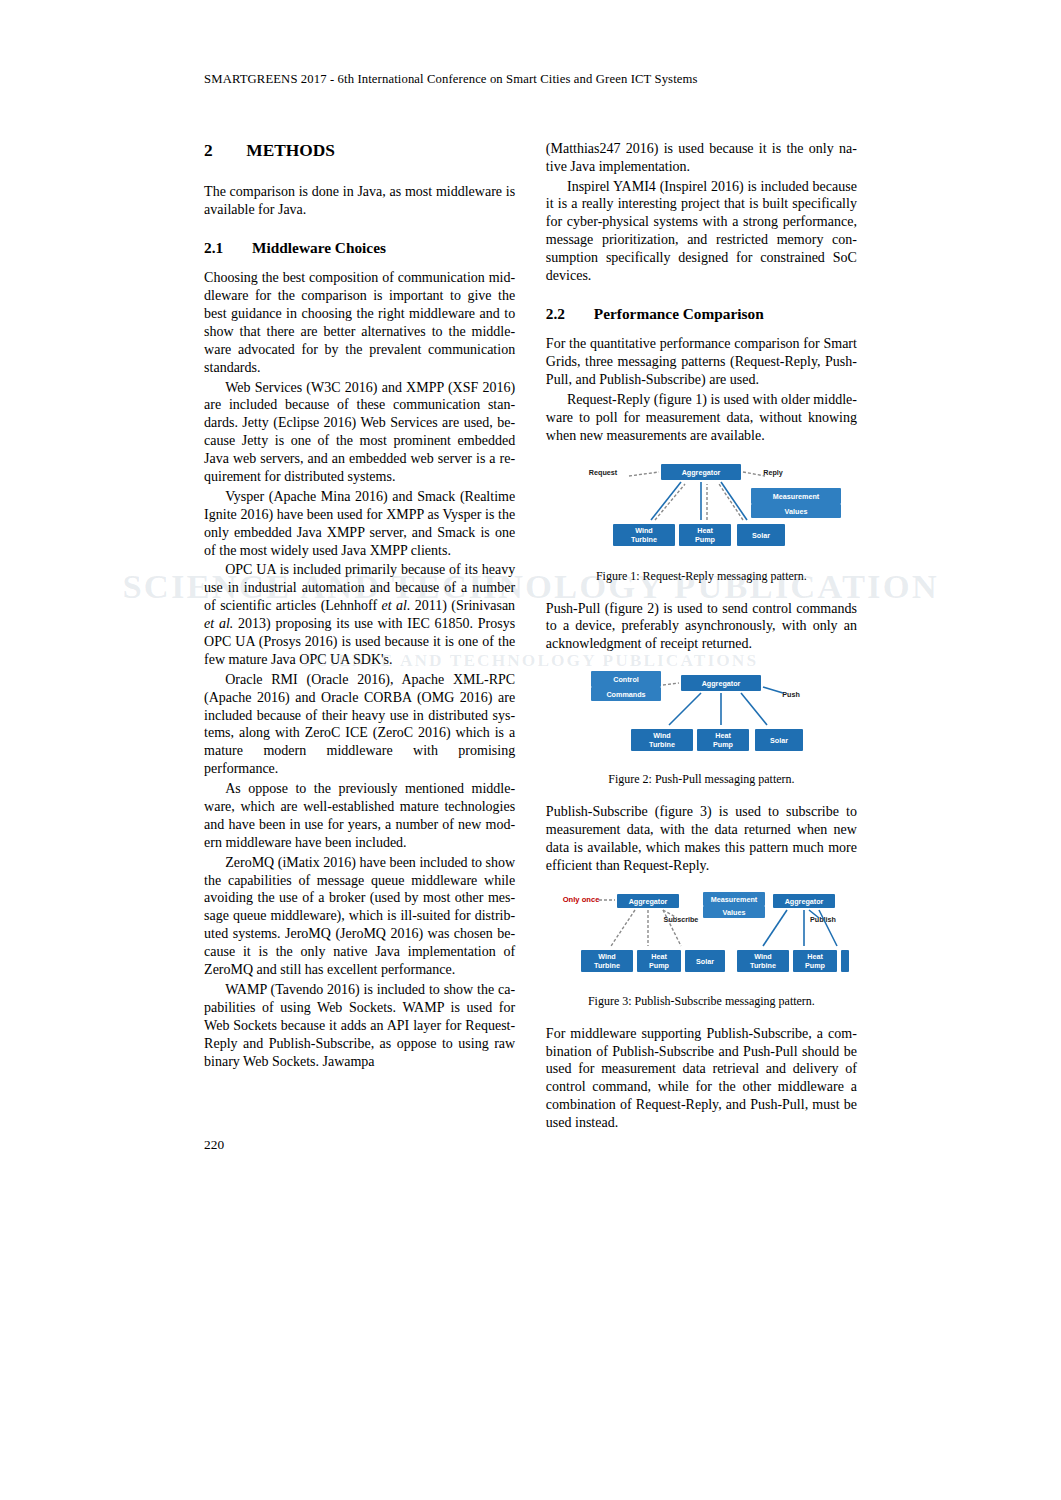SMARTGREENS 2017 - 6th International Conference on Smart Cities and Green ICT Systems
SCIENCE AND TECHNOLOGY PUBLICATIONS
SCIENCE AND TECHNOLOGY PUBLICATIONS
2 METHODS
The comparison is done in Java, as most middleware is available for Java.
2.1 Middleware Choices
Choosing the best composition of communication middleware for the comparison is important to give the best guidance in choosing the right middleware and to show that there are better alternatives to the middleware advocated for by the prevalent communication standards.
Web Services (W3C 2016) and XMPP (XSF 2016) are included because of these communication standards. Jetty (Eclipse 2016) Web Services are used, because Jetty is one of the most prominent embedded Java web servers, and an embedded web server is a requirement for distributed systems.
Vysper (Apache Mina 2016) and Smack (Realtime Ignite 2016) have been used for XMPP as Vysper is the only embedded Java XMPP server, and Smack is one of the most widely used Java XMPP clients.
OPC UA is included primarily because of its heavy use in industrial automation and because of a number of scientific articles (Lehnhoff et al. 2011) (Srinivasan et al. 2013) proposing its use with IEC 61850. Prosys OPC UA (Prosys 2016) is used because it is one of the few mature Java OPC UA SDK's.
Oracle RMI (Oracle 2016), Apache XML-RPC (Apache 2016) and Oracle CORBA (OMG 2016) are included because of their heavy use in distributed systems, along with ZeroC ICE (ZeroC 2016) which is a mature modern middleware with promising performance.
As oppose to the previously mentioned middleware, which are well-established mature technologies and have been in use for years, a number of new modern middleware have been included.
ZeroMQ (iMatix 2016) have been included to show the capabilities of message queue middleware while avoiding the use of a broker (used by most other message queue middleware), which is ill-suited for distributed systems. JeroMQ (JeroMQ 2016) was chosen because it is the only native Java implementation of ZeroMQ and still has excellent performance.
WAMP (Tavendo 2016) is included to show the capabilities of using Web Sockets. WAMP is used for Web Sockets because it adds an API layer for Request-Reply and Publish-Subscribe, as oppose to using raw binary Web Sockets. Jawampa
(Matthias247 2016) is used because it is the only native Java implementation.
Inspirel YAMI4 (Inspirel 2016) is included because it is a really interesting project that is built specifically for cyber-physical systems with a strong performance, message prioritization, and restricted memory consumption specifically designed for constrained SoC devices.
2.2 Performance Comparison
For the quantitative performance comparison for Smart Grids, three messaging patterns (Request-Reply, Push-Pull, and Publish-Subscribe) are used.
Request-Reply (figure 1) is used with older middleware to poll for measurement data, without knowing when new measurements are available.
Aggregator Request Reply Measurement Values Wind Turbine Heat Pump Solar
Figure 1: Request-Reply messaging pattern.
Push-Pull (figure 2) is used to send control commands to a device, preferably asynchronously, with only an acknowledgment of receipt returned.
Control Commands Aggregator Push Wind Turbine Heat Pump Solar
Figure 2: Push-Pull messaging pattern.
Publish-Subscribe (figure 3) is used to subscribe to measurement data, with the data returned when new data is available, which makes this pattern much more efficient than Request-Reply.
Only once Aggregator Measurement Values Aggregator Subscribe Publish Wind Turbine Heat Pump Solar Wind Turbine Heat Pump
Figure 3: Publish-Subscribe messaging pattern.
For middleware supporting Publish-Subscribe, a combination of Publish-Subscribe and Push-Pull should be used for measurement data retrieval and delivery of control command, while for the other middleware a combination of Request-Reply, and Push-Pull, must be used instead.
220